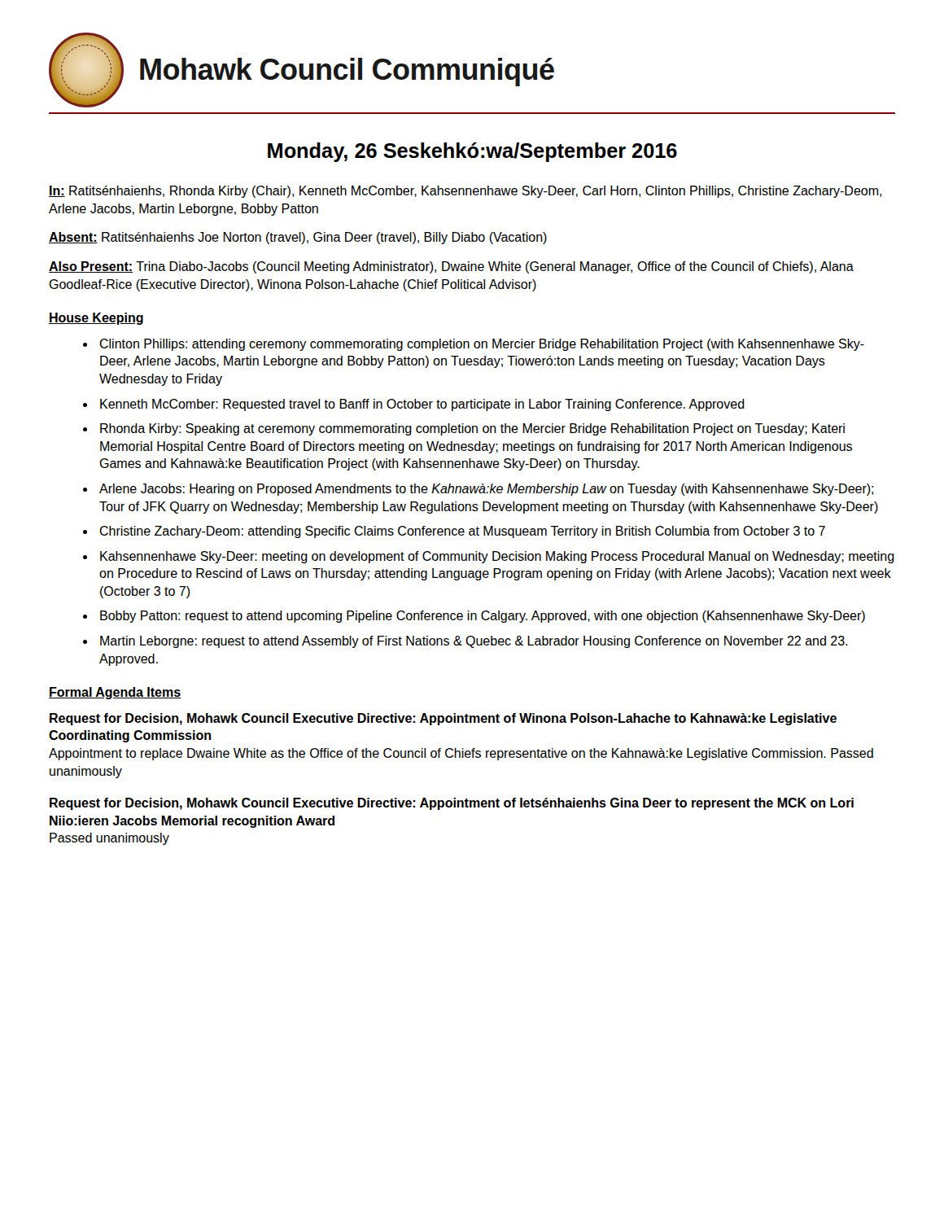Mohawk Council Communiqué
Monday, 26 Seskehkó:wa/September 2016
In: Ratitsénhaienhs, Rhonda Kirby (Chair), Kenneth McComber, Kahsennenhawe Sky-Deer, Carl Horn, Clinton Phillips, Christine Zachary-Deom, Arlene Jacobs, Martin Leborgne, Bobby Patton
Absent: Ratitsénhaienhs Joe Norton (travel), Gina Deer (travel), Billy Diabo (Vacation)
Also Present: Trina Diabo-Jacobs (Council Meeting Administrator), Dwaine White (General Manager, Office of the Council of Chiefs), Alana Goodleaf-Rice (Executive Director), Winona Polson-Lahache (Chief Political Advisor)
House Keeping
Clinton Phillips: attending ceremony commemorating completion on Mercier Bridge Rehabilitation Project (with Kahsennenhawe Sky-Deer, Arlene Jacobs, Martin Leborgne and Bobby Patton) on Tuesday; Tioweró:ton Lands meeting on Tuesday; Vacation Days Wednesday to Friday
Kenneth McComber: Requested travel to Banff in October to participate in Labor Training Conference. Approved
Rhonda Kirby: Speaking at ceremony commemorating completion on the Mercier Bridge Rehabilitation Project on Tuesday; Kateri Memorial Hospital Centre Board of Directors meeting on Wednesday; meetings on fundraising for 2017 North American Indigenous Games and Kahnawà:ke Beautification Project (with Kahsennenhawe Sky-Deer) on Thursday.
Arlene Jacobs: Hearing on Proposed Amendments to the Kahnawà:ke Membership Law on Tuesday (with Kahsennenhawe Sky-Deer); Tour of JFK Quarry on Wednesday; Membership Law Regulations Development meeting on Thursday (with Kahsennenhawe Sky-Deer)
Christine Zachary-Deom: attending Specific Claims Conference at Musqueam Territory in British Columbia from October 3 to 7
Kahsennenhawe Sky-Deer: meeting on development of Community Decision Making Process Procedural Manual on Wednesday; meeting on Procedure to Rescind of Laws on Thursday; attending Language Program opening on Friday (with Arlene Jacobs); Vacation next week (October 3 to 7)
Bobby Patton: request to attend upcoming Pipeline Conference in Calgary. Approved, with one objection (Kahsennenhawe Sky-Deer)
Martin Leborgne: request to attend Assembly of First Nations & Quebec & Labrador Housing Conference on November 22 and 23. Approved.
Formal Agenda Items
Request for Decision, Mohawk Council Executive Directive: Appointment of Winona Polson-Lahache to Kahnawà:ke Legislative Coordinating Commission
Appointment to replace Dwaine White as the Office of the Council of Chiefs representative on the Kahnawà:ke Legislative Commission. Passed unanimously
Request for Decision, Mohawk Council Executive Directive: Appointment of Ietsénhaienhs Gina Deer to represent the MCK on Lori Niio:ieren Jacobs Memorial recognition Award
Passed unanimously